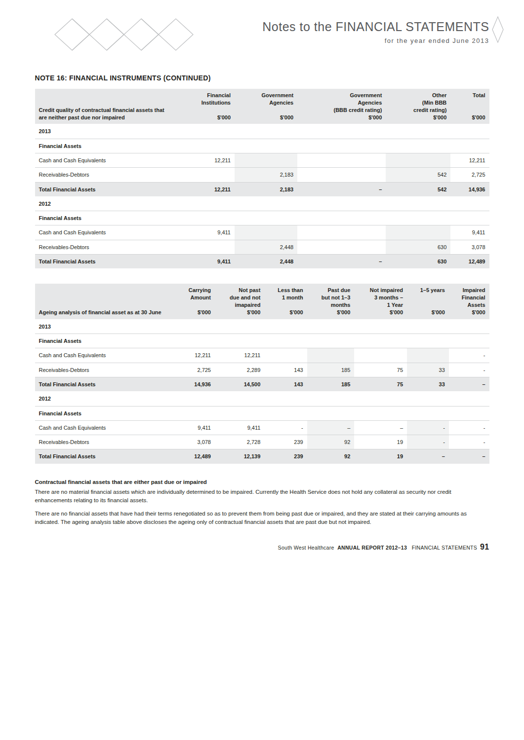Notes to the FINANCIAL STATEMENTS
for the year ended June 2013
NOTE 16: FINANCIAL INSTRUMENTS (CONTINUED)
| Credit quality of contractual financial assets that are neither past due nor impaired | Financial Institutions $'000 | Government Agencies $'000 | Government Agencies (BBB credit rating) $'000 | Other (Min BBB credit rating) $'000 | Total $'000 |
| --- | --- | --- | --- | --- | --- |
| 2013 | | | | | |
| Financial Assets | | | | | |
| Cash and Cash Equivalents | 12,211 | | | | 12,211 |
| Receivables-Debtors | | 2,183 | | 542 | 2,725 |
| Total Financial Assets | 12,211 | 2,183 | – | 542 | 14,936 |
| 2012 | | | | | |
| Financial Assets | | | | | |
| Cash and Cash Equivalents | 9,411 | | | | 9,411 |
| Receivables-Debtors | | 2,448 | | 630 | 3,078 |
| Total Financial Assets | 9,411 | 2,448 | – | 630 | 12,489 |
| Ageing analysis of financial asset as at 30 June | Carrying Amount $'000 | Not past due and not imapaired $'000 | Less than 1 month $'000 | Past due but not 1–3 months $'000 | Not impaired 3 months – 1 Year $'000 | 1–5 years $'000 | Impaired Financial Assets $'000 |
| --- | --- | --- | --- | --- | --- | --- | --- |
| 2013 | | | | | | | |
| Financial Assets | | | | | | | |
| Cash and Cash Equivalents | 12,211 | 12,211 | | | | | - |
| Receivables-Debtors | 2,725 | 2,289 | 143 | 185 | 75 | 33 | - |
| Total Financial Assets | 14,936 | 14,500 | 143 | 185 | 75 | 33 | – |
| 2012 | | | | | | | |
| Financial Assets | | | | | | | |
| Cash and Cash Equivalents | 9,411 | 9,411 | - | – | – | - | - |
| Receivables-Debtors | 3,078 | 2,728 | 239 | 92 | 19 | - | - |
| Total Financial Assets | 12,489 | 12,139 | 239 | 92 | 19 | – | – |
Contractual financial assets that are either past due or impaired
There are no material financial assets which are individually determined to be impaired. Currently the Health Service does not hold any collateral as security nor credit enhancements relating to its financial assets.
There are no financial assets that have had their terms renegotiated so as to prevent them from being past due or impaired, and they are stated at their carrying amounts as indicated. The ageing analysis table above discloses the ageing only of contractual financial assets that are past due but not impaired.
South West Healthcare ANNUAL REPORT 2012–13 FINANCIAL STATEMENTS91